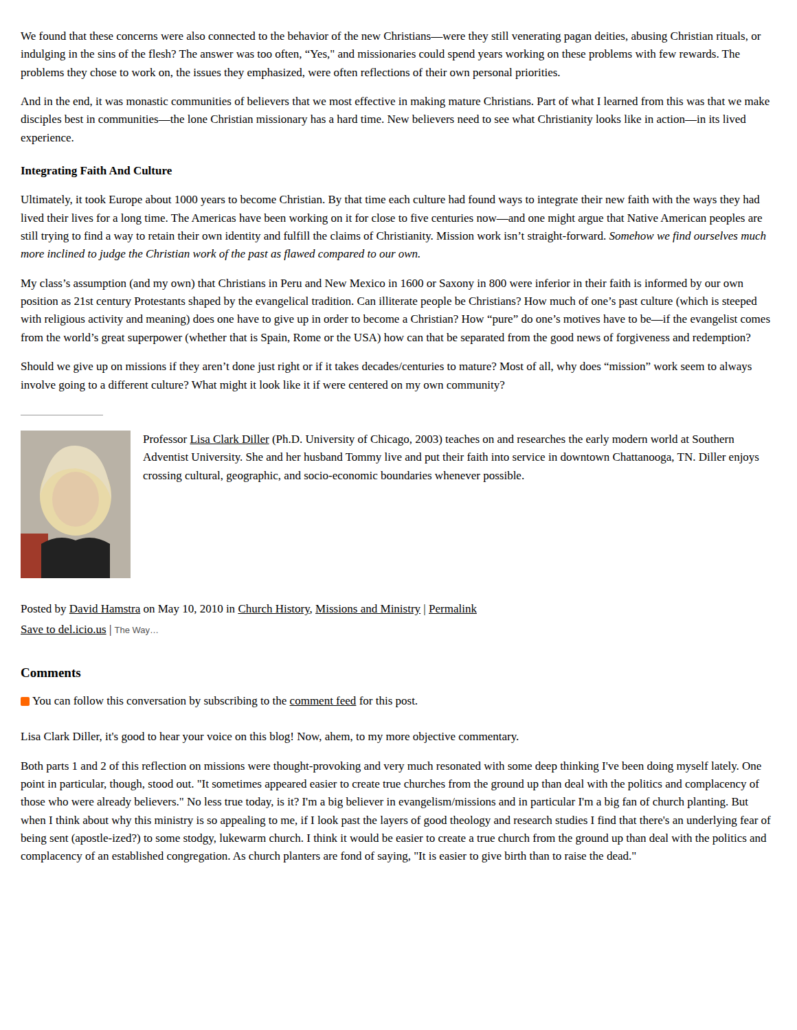We found that these concerns were also connected to the behavior of the new Christians—were they still venerating pagan deities, abusing Christian rituals, or indulging in the sins of the flesh? The answer was too often, “Yes," and missionaries could spend years working on these problems with few rewards. The problems they chose to work on, the issues they emphasized, were often reflections of their own personal priorities.
And in the end, it was monastic communities of believers that we most effective in making mature Christians. Part of what I learned from this was that we make disciples best in communities—the lone Christian missionary has a hard time. New believers need to see what Christianity looks like in action—in its lived experience.
Integrating Faith And Culture
Ultimately, it took Europe about 1000 years to become Christian. By that time each culture had found ways to integrate their new faith with the ways they had lived their lives for a long time. The Americas have been working on it for close to five centuries now—and one might argue that Native American peoples are still trying to find a way to retain their own identity and fulfill the claims of Christianity. Mission work isn’t straight-forward. Somehow we find ourselves much more inclined to judge the Christian work of the past as flawed compared to our own.
My class’s assumption (and my own) that Christians in Peru and New Mexico in 1600 or Saxony in 800 were inferior in their faith is informed by our own position as 21st century Protestants shaped by the evangelical tradition. Can illiterate people be Christians? How much of one’s past culture (which is steeped with religious activity and meaning) does one have to give up in order to become a Christian? How “pure” do one’s motives have to be—if the evangelist comes from the world’s great superpower (whether that is Spain, Rome or the USA) how can that be separated from the good news of forgiveness and redemption?
Should we give up on missions if they aren’t done just right or if it takes decades/centuries to mature? Most of all, why does “mission” work seem to always involve going to a different culture? What might it look like it if were centered on my own community?
Professor Lisa Clark Diller (Ph.D. University of Chicago, 2003) teaches on and researches the early modern world at Southern Adventist University. She and her husband Tommy live and put their faith into service in downtown Chattanooga, TN. Diller enjoys crossing cultural, geographic, and socio-economic boundaries whenever possible.
Posted by David Hamstra on May 10, 2010 in Church History, Missions and Ministry | Permalink
Save to del.icio.us | The Way…
Comments
You can follow this conversation by subscribing to the comment feed for this post.
Lisa Clark Diller, it's good to hear your voice on this blog! Now, ahem, to my more objective commentary.
Both parts 1 and 2 of this reflection on missions were thought-provoking and very much resonated with some deep thinking I've been doing myself lately. One point in particular, though, stood out. "It sometimes appeared easier to create true churches from the ground up than deal with the politics and complacency of those who were already believers." No less true today, is it? I'm a big believer in evangelism/missions and in particular I'm a big fan of church planting. But when I think about why this ministry is so appealing to me, if I look past the layers of good theology and research studies I find that there's an underlying fear of being sent (apostle-ized?) to some stodgy, lukewarm church. I think it would be easier to create a true church from the ground up than deal with the politics and complacency of an established congregation. As church planters are fond of saying, "It is easier to give birth than to raise the dead."